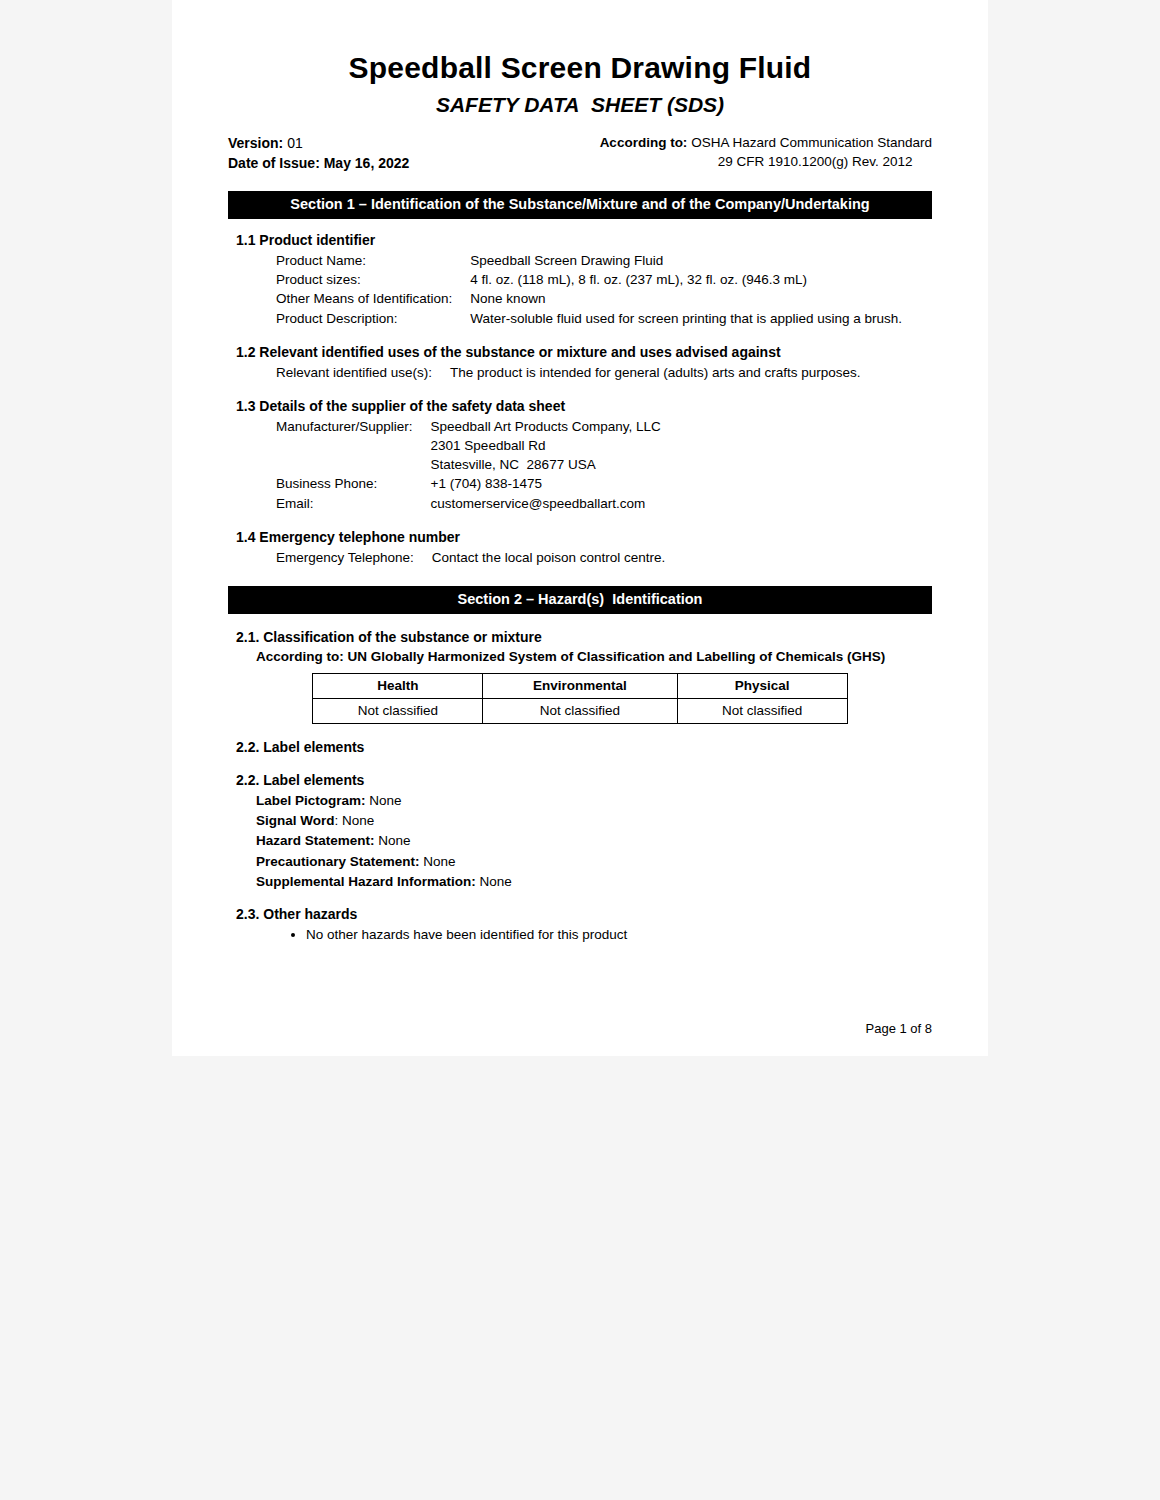Speedball Screen Drawing Fluid
SAFETY DATA SHEET (SDS)
Version: 01
Date of Issue: May 16, 2022
According to: OSHA Hazard Communication Standard 29 CFR 1910.1200(g) Rev. 2012
Section 1 – Identification of the Substance/Mixture and of the Company/Undertaking
1.1 Product identifier
| Product Name: | Speedball Screen Drawing Fluid |
| Product sizes: | 4 fl. oz. (118 mL), 8 fl. oz. (237 mL), 32 fl. oz. (946.3 mL) |
| Other Means of Identification: | None known |
| Product Description: | Water-soluble fluid used for screen printing that is applied using a brush. |
1.2 Relevant identified uses of the substance or mixture and uses advised against
| Relevant identified use(s): | The product is intended for general (adults) arts and crafts purposes. |
1.3 Details of the supplier of the safety data sheet
| Manufacturer/Supplier: | Speedball Art Products Company, LLC |
| | 2301 Speedball Rd |
| | Statesville, NC 28677 USA |
| Business Phone: | +1 (704) 838-1475 |
| Email: | customerservice@speedballart.com |
1.4 Emergency telephone number
| Emergency Telephone: | Contact the local poison control centre. |
Section 2 – Hazard(s) Identification
2.1. Classification of the substance or mixture
According to: UN Globally Harmonized System of Classification and Labelling of Chemicals (GHS)
| Health | Environmental | Physical |
| --- | --- | --- |
| Not classified | Not classified | Not classified |
2.2. Label elements
2.2. Label elements
Label Pictogram: None
Signal Word: None
Hazard Statement: None
Precautionary Statement: None
Supplemental Hazard Information: None
2.3. Other hazards
No other hazards have been identified for this product
Page 1 of 8